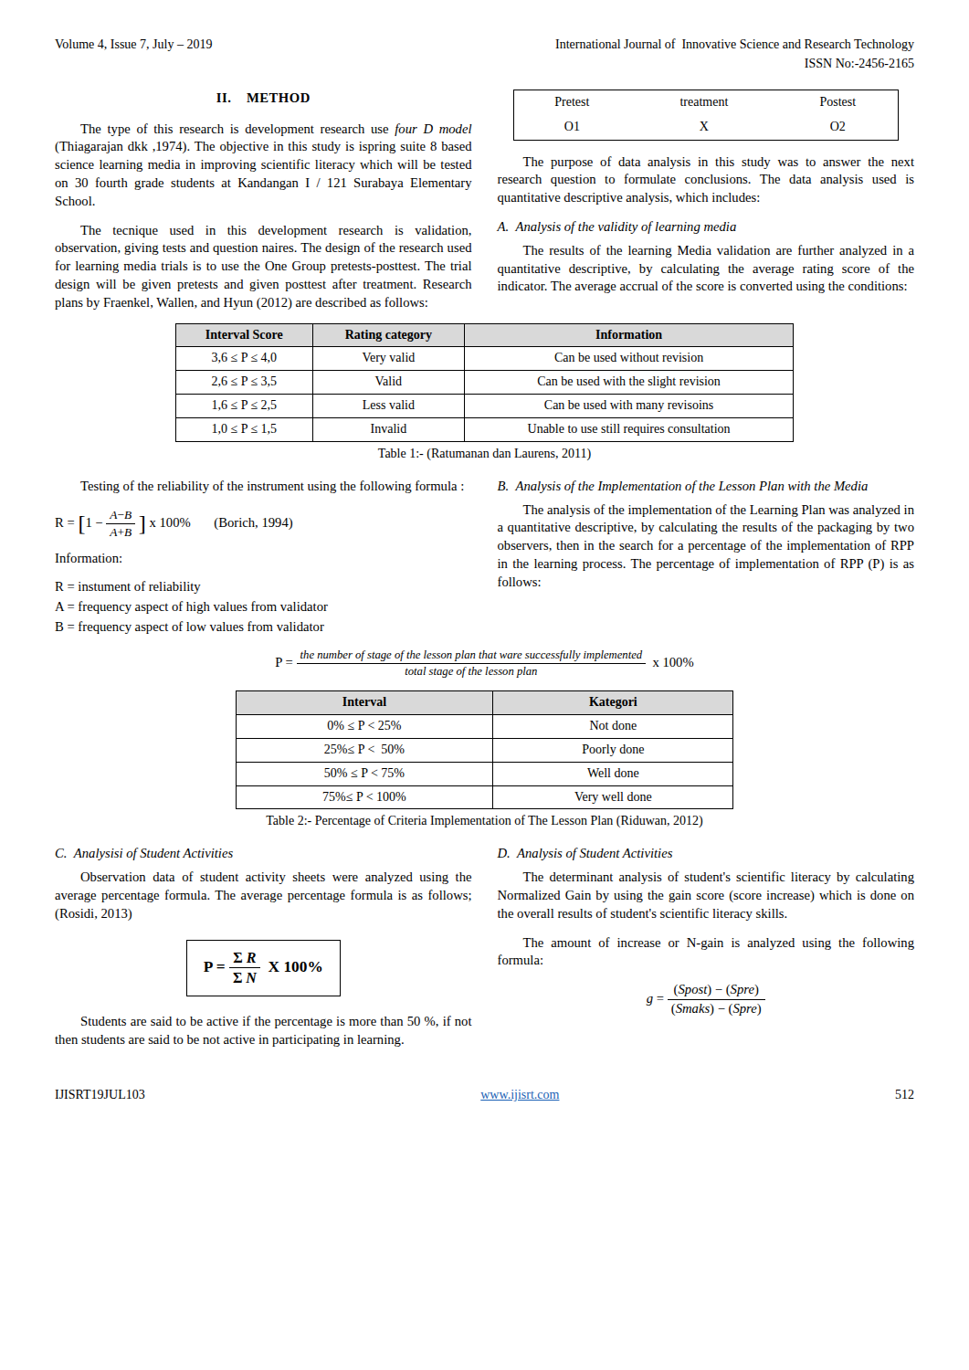Volume 4, Issue 7, July – 2019
International Journal of Innovative Science and Research Technology
ISSN No:-2456-2165
II. METHOD
The type of this research is development research use four D model (Thiagarajan dkk ,1974). The objective in this study is ispring suite 8 based science learning media in improving scientific literacy which will be tested on 30 fourth grade students at Kandangan I / 121 Surabaya Elementary School.
The tecnique used in this development research is validation, observation, giving tests and question naires. The design of the research used for learning media trials is to use the One Group pretests-posttest. The trial design will be given pretests and given posttest after treatment. Research plans by Fraenkel, Wallen, and Hyun (2012) are described as follows:
| Pretest | treatment | Postest |
| O1 | X | O2 |
The purpose of data analysis in this study was to answer the next research question to formulate conclusions. The data analysis used is quantitative descriptive analysis, which includes:
A. Analysis of the validity of learning media
The results of the learning Media validation are further analyzed in a quantitative descriptive, by calculating the average rating score of the indicator. The average accrual of the score is converted using the conditions:
| Interval Score | Rating category | Information |
| --- | --- | --- |
| 3,6 ≤ P ≤ 4,0 | Very valid | Can be used without revision |
| 2,6 ≤ P ≤ 3,5 | Valid | Can be used with the slight revision |
| 1,6 ≤ P ≤ 2,5 | Less valid | Can be used with many revisoins |
| 1,0 ≤ P ≤ 1,5 | Invalid | Unable to use still requires consultation |
Table 1:- (Ratumanan dan Laurens, 2011)
Testing of the reliability of the instrument using the following formula :
R = [1 − A−B A+B ] x 100% (Borich, 1994)
Information:
R = instument of reliability
A = frequency aspect of high values from validator
B = frequency aspect of low values from validator
B. Analysis of the Implementation of the Lesson Plan with the Media
The analysis of the implementation of the Learning Plan was analyzed in a quantitative descriptive, by calculating the results of the packaging by two observers, then in the search for a percentage of the implementation of RPP in the learning process. The percentage of implementation of RPP (P) is as follows:
P = the number of stage of the lesson plan that ware successfully implemented total stage of the lesson plan x 100%
| Interval | Kategori |
| --- | --- |
| 0% ≤ P < 25% | Not done |
| 25%≤ P < 50% | Poorly done |
| 50% ≤ P < 75% | Well done |
| 75%≤ P < 100% | Very well done |
Table 2:- Percentage of Criteria Implementation of The Lesson Plan (Riduwan, 2012)
C. Analysisi of Student Activities
Observation data of student activity sheets were analyzed using the average percentage formula. The average percentage formula is as follows; (Rosidi, 2013)
P = Σ R Σ N X 100%
Students are said to be active if the percentage is more than 50 %, if not then students are said to be not active in participating in learning.
D. Analysis of Student Activities
The determinant analysis of student's scientific literacy by calculating Normalized Gain by using the gain score (score increase) which is done on the overall results of student's scientific literacy skills.
The amount of increase or N-gain is analyzed using the following formula:
g = (Spost) − (Spre) (Smaks) − (Spre)
IJISRT19JUL103
www.ijisrt.com
512